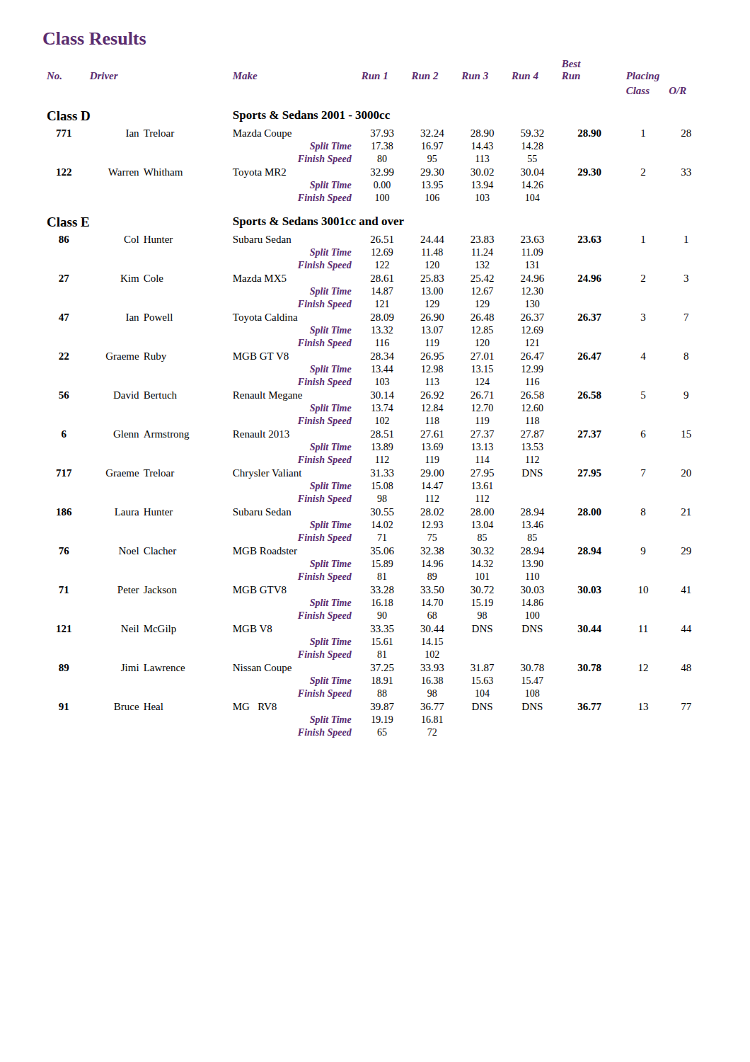Class Results
| No. | Driver | Make | Run 1 | Run 2 | Run 3 | Run 4 | Best Run | Placing |
| --- | --- | --- | --- | --- | --- | --- | --- | --- |
| | | | | | | | | Class | O/R |
| Class D | Sports & Sedans 2001 - 3000cc |
| 771 | Ian Treloar | Mazda Coupe | 37.93 | 32.24 | 28.90 | 59.32 | 28.90 | 1 | 28 |
| | | Split Time | 17.38 | 16.97 | 14.43 | 14.28 | | | |
| | | Finish Speed | 80 | 95 | 113 | 55 | | | |
| 122 | Warren Whitham | Toyota MR2 | 32.99 | 29.30 | 30.02 | 30.04 | 29.30 | 2 | 33 |
| | | Split Time | 0.00 | 13.95 | 13.94 | 14.26 | | | |
| | | Finish Speed | 100 | 106 | 103 | 104 | | | |
| Class E | Sports & Sedans 3001cc and over |
| 86 | Col Hunter | Subaru Sedan | 26.51 | 24.44 | 23.83 | 23.63 | 23.63 | 1 | 1 |
| | | Split Time | 12.69 | 11.48 | 11.24 | 11.09 | | | |
| | | Finish Speed | 122 | 120 | 132 | 131 | | | |
| 27 | Kim Cole | Mazda MX5 | 28.61 | 25.83 | 25.42 | 24.96 | 24.96 | 2 | 3 |
| | | Split Time | 14.87 | 13.00 | 12.67 | 12.30 | | | |
| | | Finish Speed | 121 | 129 | 129 | 130 | | | |
| 47 | Ian Powell | Toyota Caldina | 28.09 | 26.90 | 26.48 | 26.37 | 26.37 | 3 | 7 |
| | | Split Time | 13.32 | 13.07 | 12.85 | 12.69 | | | |
| | | Finish Speed | 116 | 119 | 120 | 121 | | | |
| 22 | Graeme Ruby | MGB GT V8 | 28.34 | 26.95 | 27.01 | 26.47 | 26.47 | 4 | 8 |
| | | Split Time | 13.44 | 12.98 | 13.15 | 12.99 | | | |
| | | Finish Speed | 103 | 113 | 124 | 116 | | | |
| 56 | David Bertuch | Renault Megane | 30.14 | 26.92 | 26.71 | 26.58 | 26.58 | 5 | 9 |
| | | Split Time | 13.74 | 12.84 | 12.70 | 12.60 | | | |
| | | Finish Speed | 102 | 118 | 119 | 118 | | | |
| 6 | Glenn Armstrong | Renault 2013 | 28.51 | 27.61 | 27.37 | 27.87 | 27.37 | 6 | 15 |
| | | Split Time | 13.89 | 13.69 | 13.13 | 13.53 | | | |
| | | Finish Speed | 112 | 119 | 114 | 112 | | | |
| 717 | Graeme Treloar | Chrysler Valiant | 31.33 | 29.00 | 27.95 | DNS | 27.95 | 7 | 20 |
| | | Split Time | 15.08 | 14.47 | 13.61 | | | | |
| | | Finish Speed | 98 | 112 | 112 | | | | |
| 186 | Laura Hunter | Subaru Sedan | 30.55 | 28.02 | 28.00 | 28.94 | 28.00 | 8 | 21 |
| | | Split Time | 14.02 | 12.93 | 13.04 | 13.46 | | | |
| | | Finish Speed | 71 | 75 | 85 | 85 | | | |
| 76 | Noel Clacher | MGB Roadster | 35.06 | 32.38 | 30.32 | 28.94 | 28.94 | 9 | 29 |
| | | Split Time | 15.89 | 14.96 | 14.32 | 13.90 | | | |
| | | Finish Speed | 81 | 89 | 101 | 110 | | | |
| 71 | Peter Jackson | MGB GTV8 | 33.28 | 33.50 | 30.72 | 30.03 | 30.03 | 10 | 41 |
| | | Split Time | 16.18 | 14.70 | 15.19 | 14.86 | | | |
| | | Finish Speed | 90 | 68 | 98 | 100 | | | |
| 121 | Neil McGilp | MGB V8 | 33.35 | 30.44 | DNS | DNS | 30.44 | 11 | 44 |
| | | Split Time | 15.61 | 14.15 | | | | | |
| | | Finish Speed | 81 | 102 | | | | | |
| 89 | Jimi Lawrence | Nissan Coupe | 37.25 | 33.93 | 31.87 | 30.78 | 30.78 | 12 | 48 |
| | | Split Time | 18.91 | 16.38 | 15.63 | 15.47 | | | |
| | | Finish Speed | 88 | 98 | 104 | 108 | | | |
| 91 | Bruce Heal | MG RV8 | 39.87 | 36.77 | DNS | DNS | 36.77 | 13 | 77 |
| | | Split Time | 19.19 | 16.81 | | | | | |
| | | Finish Speed | 65 | 72 | | | | | |